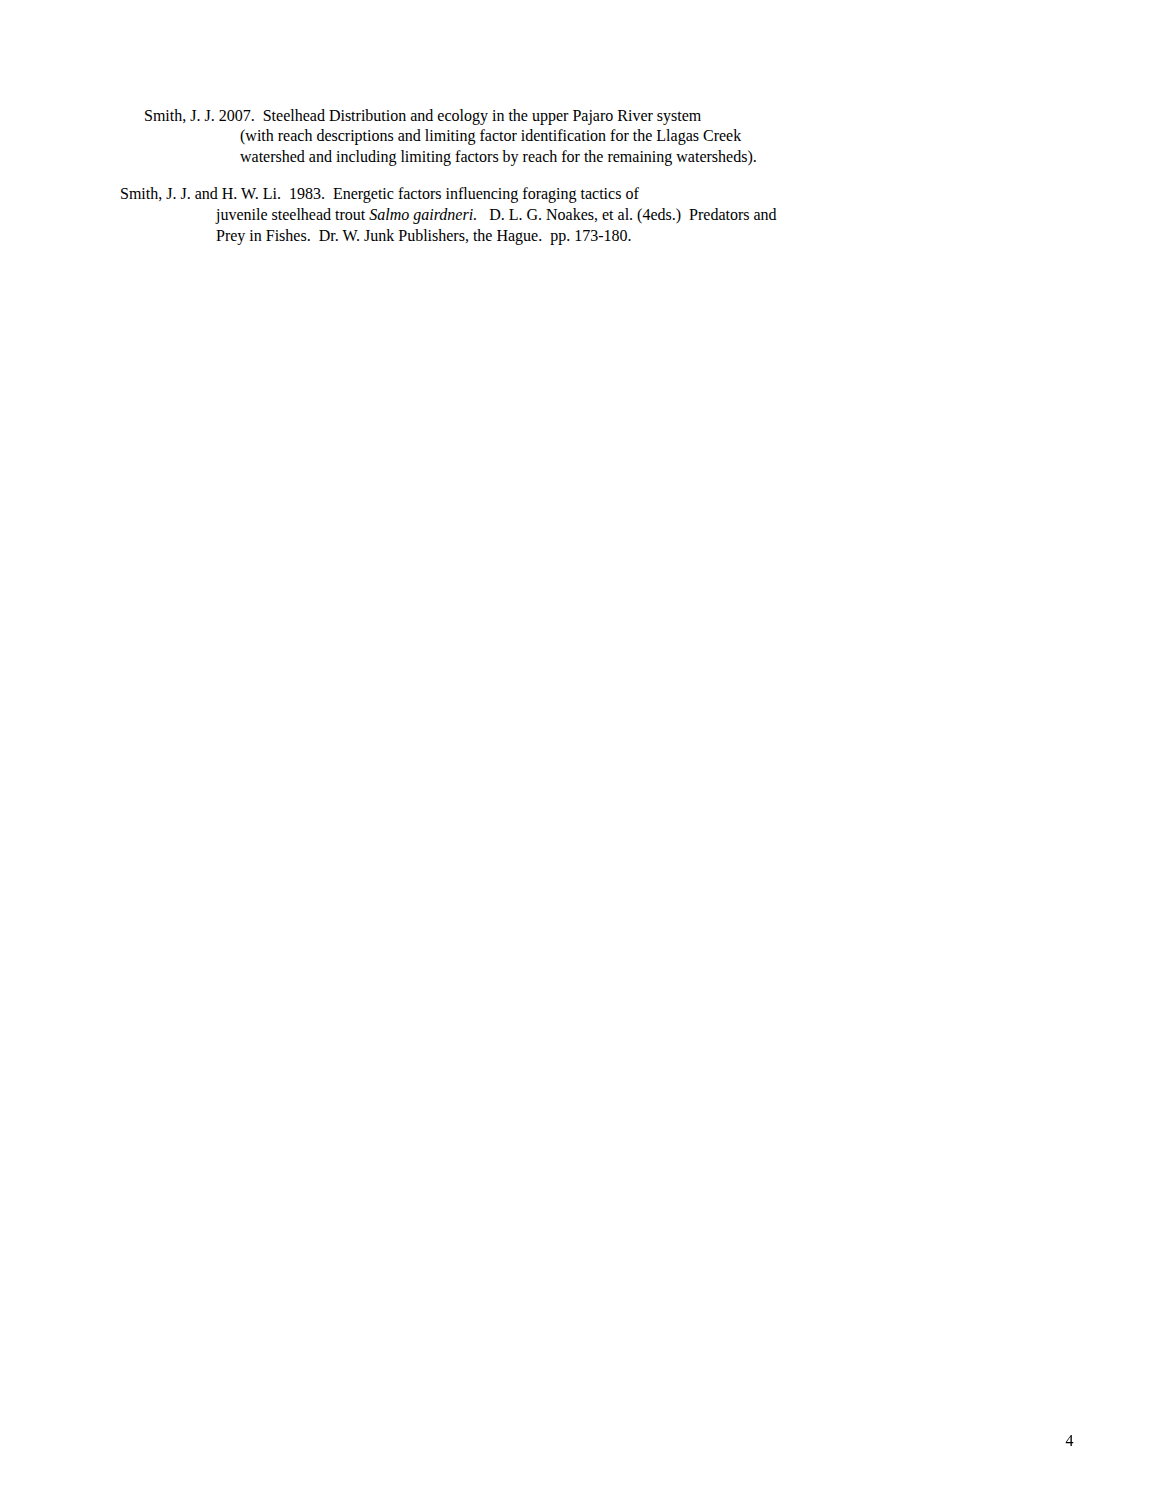Smith, J. J. 2007. Steelhead Distribution and ecology in the upper Pajaro River system (with reach descriptions and limiting factor identification for the Llagas Creek watershed and including limiting factors by reach for the remaining watersheds).
Smith, J. J. and H. W. Li. 1983. Energetic factors influencing foraging tactics of juvenile steelhead trout Salmo gairdneri. D. L. G. Noakes, et al. (4eds.) Predators and Prey in Fishes. Dr. W. Junk Publishers, the Hague. pp. 173-180.
4